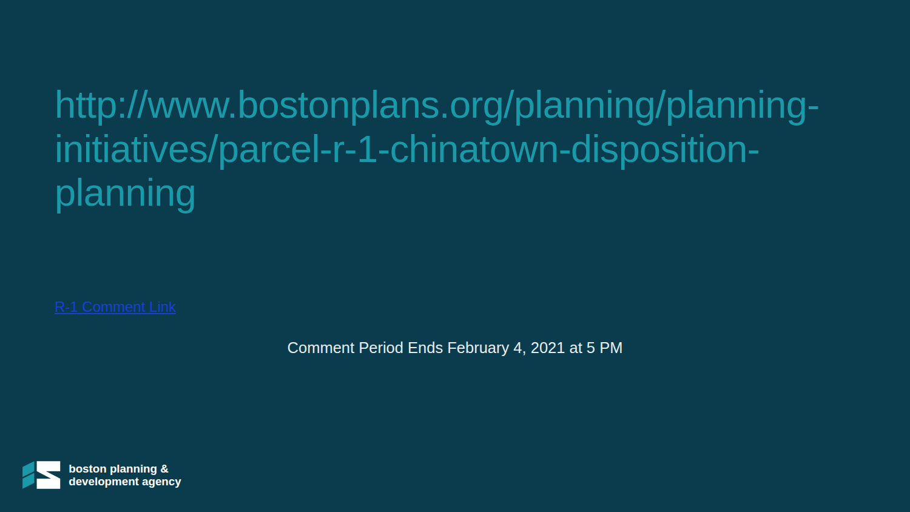http://www.bostonplans.org/planning/planning-initiatives/parcel-r-1-chinatown-disposition-planning
R-1 Comment Link
Comment Period Ends February 4, 2021 at 5 PM
boston planning &
development agency